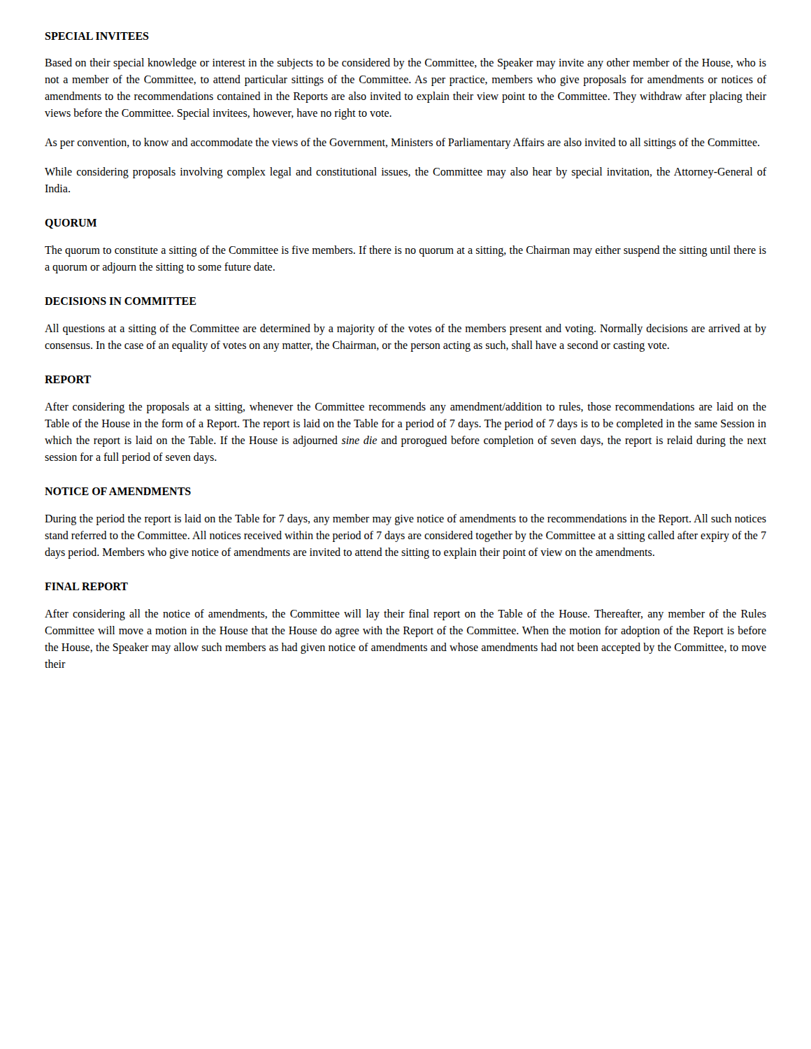SPECIAL INVITEES
Based on their special knowledge or interest in the subjects to be considered by the Committee, the Speaker may invite any other member of the House, who is not a member of the Committee, to attend particular sittings of the Committee. As per practice, members who give proposals for amendments or notices of amendments to the recommendations contained in the Reports are also invited to explain their view point to the Committee. They withdraw after placing their views before the Committee. Special invitees, however, have no right to vote.
As per convention, to know and accommodate the views of the Government, Ministers of Parliamentary Affairs are also invited to all sittings of the Committee.
While considering proposals involving complex legal and constitutional issues, the Committee may also hear by special invitation, the Attorney-General of India.
QUORUM
The quorum to constitute a sitting of the Committee is five members. If there is no quorum at a sitting, the Chairman may either suspend the sitting until there is a quorum or adjourn the sitting to some future date.
DECISIONS IN COMMITTEE
All questions at a sitting of the Committee are determined by a majority of the votes of the members present and voting. Normally decisions are arrived at by consensus. In the case of an equality of votes on any matter, the Chairman, or the person acting as such, shall have a second or casting vote.
REPORT
After considering the proposals at a sitting, whenever the Committee recommends any amendment/addition to rules, those recommendations are laid on the Table of the House in the form of a Report. The report is laid on the Table for a period of 7 days. The period of 7 days is to be completed in the same Session in which the report is laid on the Table. If the House is adjourned sine die and prorogued before completion of seven days, the report is relaid during the next session for a full period of seven days.
NOTICE OF AMENDMENTS
During the period the report is laid on the Table for 7 days, any member may give notice of amendments to the recommendations in the Report. All such notices stand referred to the Committee. All notices received within the period of 7 days are considered together by the Committee at a sitting called after expiry of the 7 days period. Members who give notice of amendments are invited to attend the sitting to explain their point of view on the amendments.
FINAL REPORT
After considering all the notice of amendments, the Committee will lay their final report on the Table of the House. Thereafter, any member of the Rules Committee will move a motion in the House that the House do agree with the Report of the Committee. When the motion for adoption of the Report is before the House, the Speaker may allow such members as had given notice of amendments and whose amendments had not been accepted by the Committee, to move their